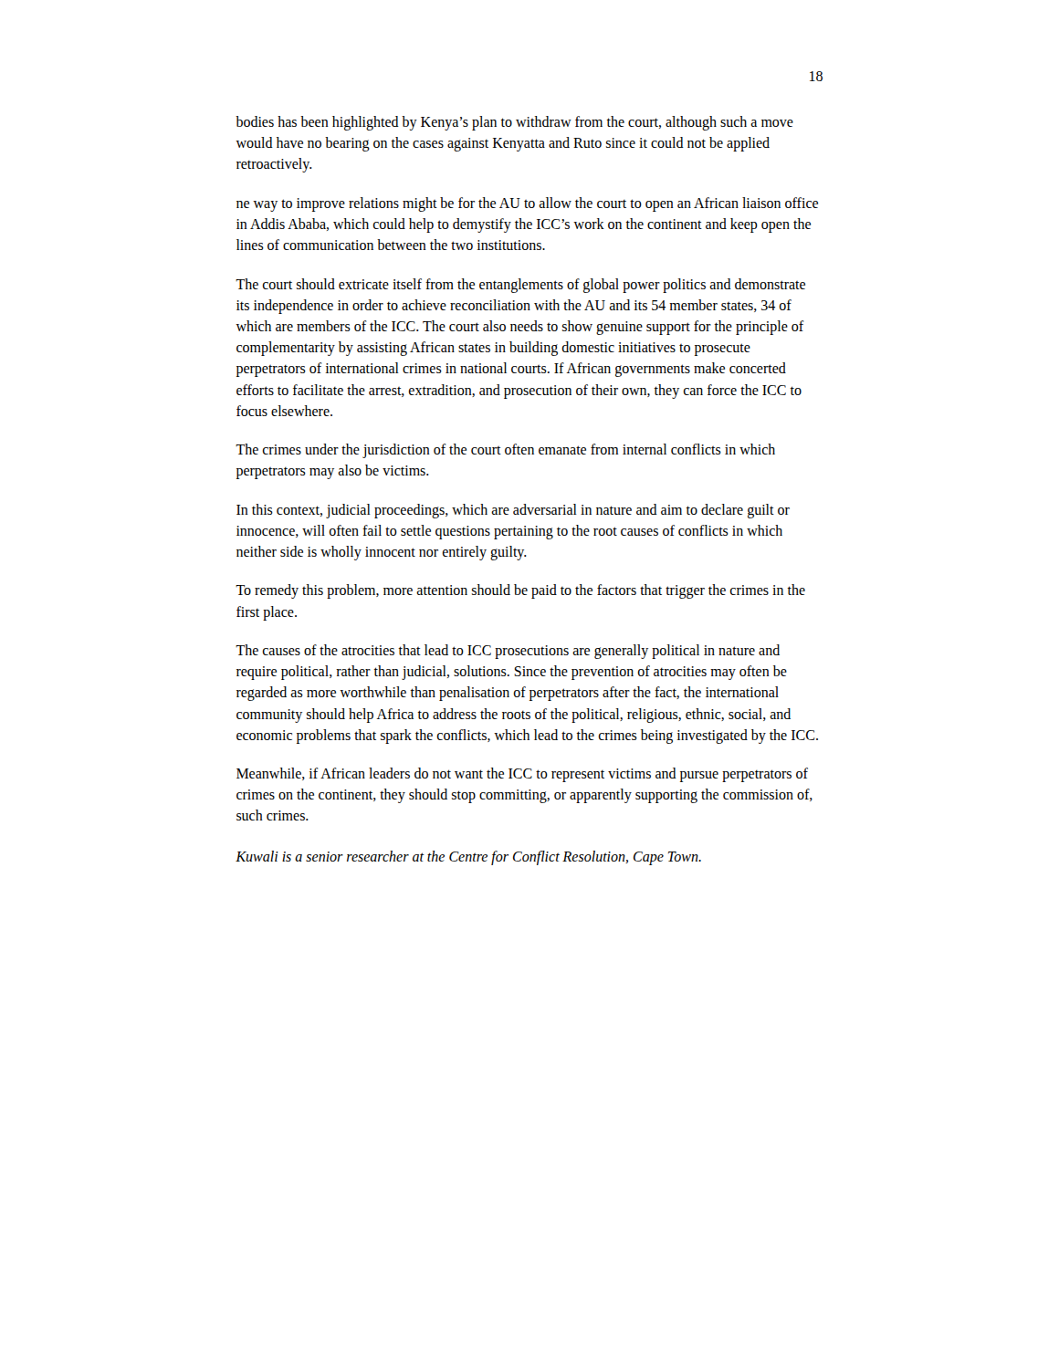18
bodies has been highlighted by Kenya’s plan to withdraw from the court, although such a move would have no bearing on the cases against Kenyatta and Ruto since it could not be applied retroactively.
ne way to improve relations might be for the AU to allow the court to open an African liaison office in Addis Ababa, which could help to demystify the ICC’s work on the continent and keep open the lines of communication between the two institutions.
The court should extricate itself from the entanglements of global power politics and demonstrate its independence in order to achieve reconciliation with the AU and its 54 member states, 34 of which are members of the ICC. The court also needs to show genuine support for the principle of complementarity by assisting African states in building domestic initiatives to prosecute perpetrators of international crimes in national courts. If African governments make concerted efforts to facilitate the arrest, extradition, and prosecution of their own, they can force the ICC to focus elsewhere.
The crimes under the jurisdiction of the court often emanate from internal conflicts in which perpetrators may also be victims.
In this context, judicial proceedings, which are adversarial in nature and aim to declare guilt or innocence, will often fail to settle questions pertaining to the root causes of conflicts in which neither side is wholly innocent nor entirely guilty.
To remedy this problem, more attention should be paid to the factors that trigger the crimes in the first place.
The causes of the atrocities that lead to ICC prosecutions are generally political in nature and require political, rather than judicial, solutions. Since the prevention of atrocities may often be regarded as more worthwhile than penalisation of perpetrators after the fact, the international community should help Africa to address the roots of the political, religious, ethnic, social, and economic problems that spark the conflicts, which lead to the crimes being investigated by the ICC.
Meanwhile, if African leaders do not want the ICC to represent victims and pursue perpetrators of crimes on the continent, they should stop committing, or apparently supporting the commission of, such crimes.
Kuwali is a senior researcher at the Centre for Conflict Resolution, Cape Town.